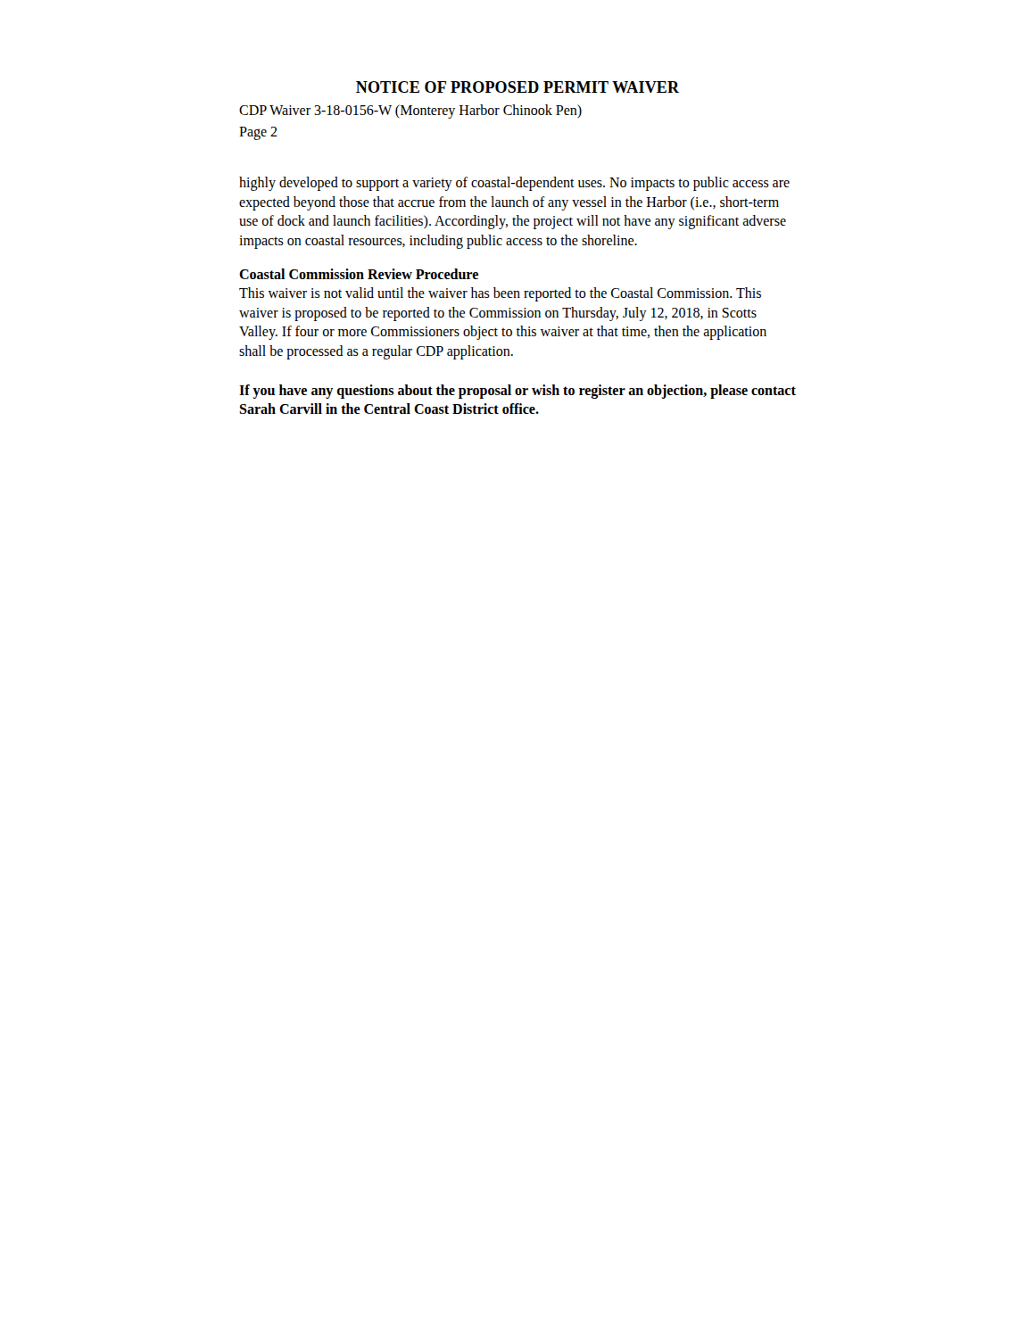NOTICE OF PROPOSED PERMIT WAIVER
CDP Waiver 3-18-0156-W (Monterey Harbor Chinook Pen)
Page 2
highly developed to support a variety of coastal-dependent uses. No impacts to public access are expected beyond those that accrue from the launch of any vessel in the Harbor (i.e., short-term use of dock and launch facilities). Accordingly, the project will not have any significant adverse impacts on coastal resources, including public access to the shoreline.
Coastal Commission Review Procedure
This waiver is not valid until the waiver has been reported to the Coastal Commission. This waiver is proposed to be reported to the Commission on Thursday, July 12, 2018, in Scotts Valley. If four or more Commissioners object to this waiver at that time, then the application shall be processed as a regular CDP application.
If you have any questions about the proposal or wish to register an objection, please contact Sarah Carvill in the Central Coast District office.